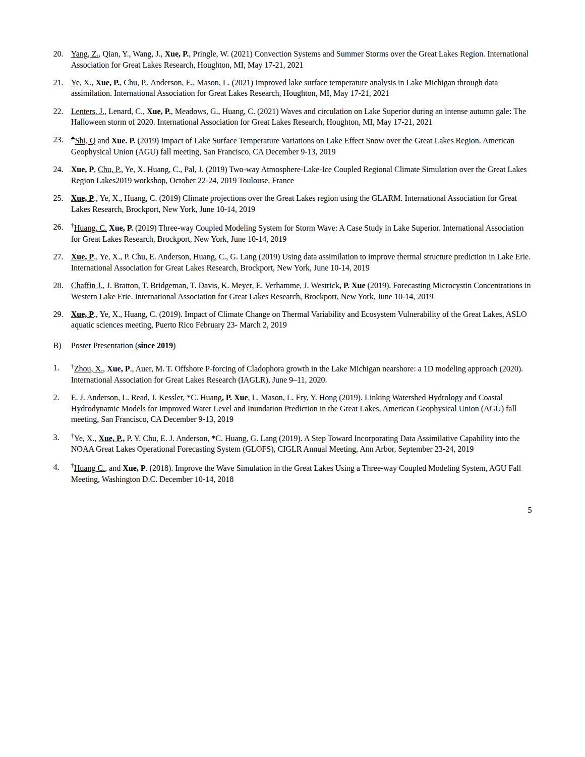20. Yang, Z., Qian, Y., Wang, J., Xue, P., Pringle, W. (2021) Convection Systems and Summer Storms over the Great Lakes Region. International Association for Great Lakes Research, Houghton, MI, May 17-21, 2021
21. Ye, X., Xue, P., Chu, P., Anderson, E., Mason, L. (2021) Improved lake surface temperature analysis in Lake Michigan through data assimilation. International Association for Great Lakes Research, Houghton, MI, May 17-21, 2021
22. Lenters, J., Lenard, C., Xue, P., Meadows, G., Huang, C. (2021) Waves and circulation on Lake Superior during an intense autumn gale: The Halloween storm of 2020. International Association for Great Lakes Research, Houghton, MI, May 17-21, 2021
23.♣Shi, Q and Xue. P. (2019) Impact of Lake Surface Temperature Variations on Lake Effect Snow over the Great Lakes Region. American Geophysical Union (AGU) fall meeting, San Francisco, CA December 9-13, 2019
24. Xue, P, Chu, P., Ye, X. Huang, C., Pal, J. (2019) Two-way Atmosphere-Lake-Ice Coupled Regional Climate Simulation over the Great Lakes Region Lakes2019 workshop, October 22-24, 2019 Toulouse, France
25. Xue, P., Ye, X., Huang, C. (2019) Climate projections over the Great Lakes region using the GLARM. International Association for Great Lakes Research, Brockport, New York, June 10-14, 2019
26.†Huang, C. Xue, P. (2019) Three-way Coupled Modeling System for Storm Wave: A Case Study in Lake Superior. International Association for Great Lakes Research, Brockport, New York, June 10-14, 2019
27. Xue, P., Ye, X., P. Chu, E. Anderson, Huang, C., G. Lang (2019) Using data assimilation to improve thermal structure prediction in Lake Erie. International Association for Great Lakes Research, Brockport, New York, June 10-14, 2019
28. Chaffin J., J. Bratton, T. Bridgeman, T. Davis, K. Meyer, E. Verhamme, J. Westrick, P. Xue (2019). Forecasting Microcystin Concentrations in Western Lake Erie. International Association for Great Lakes Research, Brockport, New York, June 10-14, 2019
29. Xue, P., Ye, X., Huang, C. (2019). Impact of Climate Change on Thermal Variability and Ecosystem Vulnerability of the Great Lakes, ASLO aquatic sciences meeting, Puerto Rico February 23- March 2, 2019
B) Poster Presentation (since 2019)
1.†Zhou, X., Xue, P., Auer, M. T. Offshore P-forcing of Cladophora growth in the Lake Michigan nearshore: a 1D modeling approach (2020). International Association for Great Lakes Research (IAGLR), June 9–11, 2020.
2. E. J. Anderson, L. Read, J. Kessler, *C. Huang, P. Xue, L. Mason, L. Fry, Y. Hong (2019). Linking Watershed Hydrology and Coastal Hydrodynamic Models for Improved Water Level and Inundation Prediction in the Great Lakes, American Geophysical Union (AGU) fall meeting, San Francisco, CA December 9-13, 2019
3.†Ye, X., Xue, P., P. Y. Chu, E. J. Anderson, *C. Huang, G. Lang (2019). A Step Toward Incorporating Data Assimilative Capability into the NOAA Great Lakes Operational Forecasting System (GLOFS), CIGLR Annual Meeting, Ann Arbor, September 23-24, 2019
4.†Huang C., and Xue, P. (2018). Improve the Wave Simulation in the Great Lakes Using a Three-way Coupled Modeling System, AGU Fall Meeting, Washington D.C. December 10-14, 2018
5